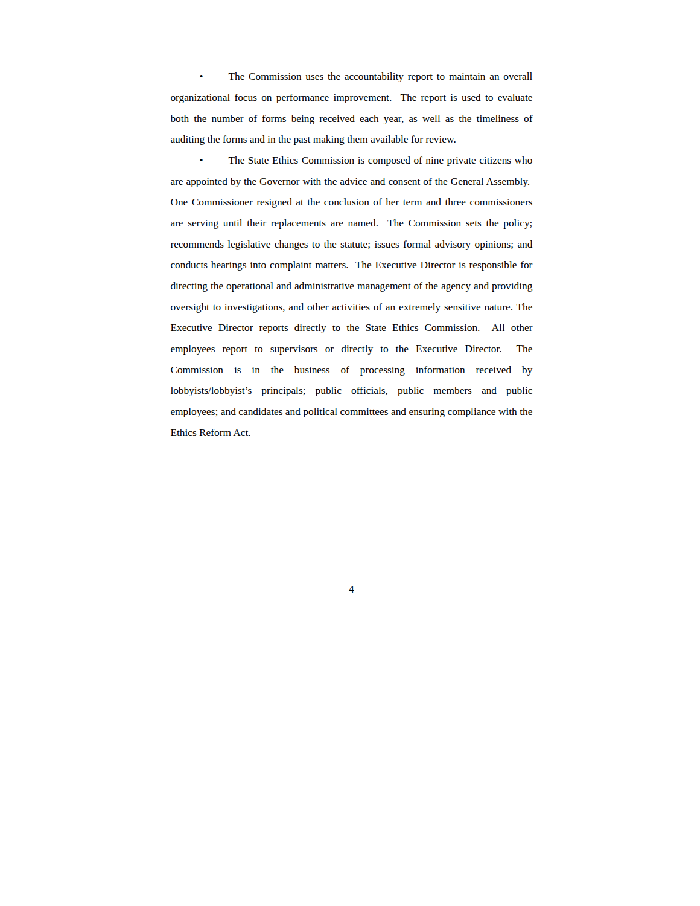• The Commission uses the accountability report to maintain an overall organizational focus on performance improvement. The report is used to evaluate both the number of forms being received each year, as well as the timeliness of auditing the forms and in the past making them available for review.
• The State Ethics Commission is composed of nine private citizens who are appointed by the Governor with the advice and consent of the General Assembly. One Commissioner resigned at the conclusion of her term and three commissioners are serving until their replacements are named. The Commission sets the policy; recommends legislative changes to the statute; issues formal advisory opinions; and conducts hearings into complaint matters. The Executive Director is responsible for directing the operational and administrative management of the agency and providing oversight to investigations, and other activities of an extremely sensitive nature. The Executive Director reports directly to the State Ethics Commission. All other employees report to supervisors or directly to the Executive Director. The Commission is in the business of processing information received by lobbyists/lobbyist’s principals; public officials, public members and public employees; and candidates and political committees and ensuring compliance with the Ethics Reform Act.
4